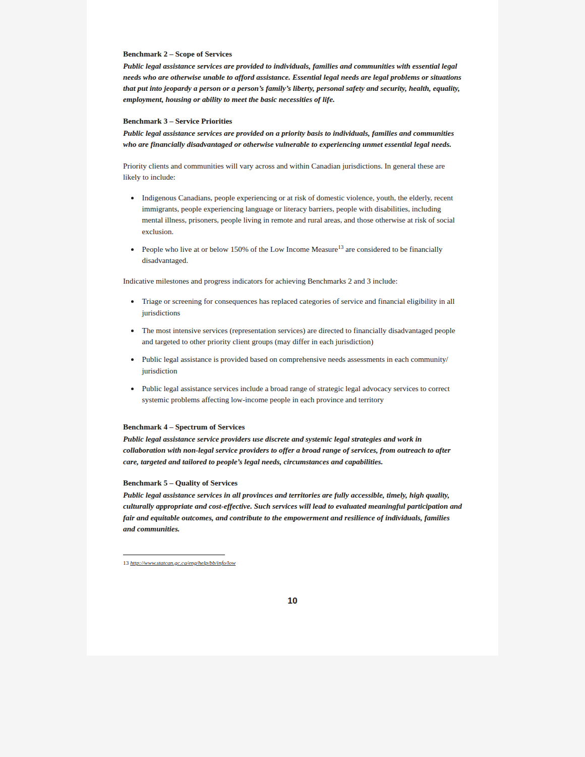Benchmark 2 – Scope of Services
Public legal assistance services are provided to individuals, families and communities with essential legal needs who are otherwise unable to afford assistance. Essential legal needs are legal problems or situations that put into jeopardy a person or a person’s family’s liberty, personal safety and security, health, equality, employment, housing or ability to meet the basic necessities of life.
Benchmark 3 – Service Priorities
Public legal assistance services are provided on a priority basis to individuals, families and communities who are financially disadvantaged or otherwise vulnerable to experiencing unmet essential legal needs.
Priority clients and communities will vary across and within Canadian jurisdictions. In general these are likely to include:
Indigenous Canadians, people experiencing or at risk of domestic violence, youth, the elderly, recent immigrants, people experiencing language or literacy barriers, people with disabilities, including mental illness, prisoners, people living in remote and rural areas, and those otherwise at risk of social exclusion.
People who live at or below 150% of the Low Income Measure13 are considered to be financially disadvantaged.
Indicative milestones and progress indicators for achieving Benchmarks 2 and 3 include:
Triage or screening for consequences has replaced categories of service and financial eligibility in all jurisdictions
The most intensive services (representation services) are directed to financially disadvantaged people and targeted to other priority client groups (may differ in each jurisdiction)
Public legal assistance is provided based on comprehensive needs assessments in each community/ jurisdiction
Public legal assistance services include a broad range of strategic legal advocacy services to correct systemic problems affecting low-income people in each province and territory
Benchmark 4 – Spectrum of Services
Public legal assistance service providers use discrete and systemic legal strategies and work in collaboration with non-legal service providers to offer a broad range of services, from outreach to after care, targeted and tailored to people’s legal needs, circumstances and capabilities.
Benchmark 5 – Quality of Services
Public legal assistance services in all provinces and territories are fully accessible, timely, high quality, culturally appropriate and cost-effective. Such services will lead to evaluated meaningful participation and fair and equitable outcomes, and contribute to the empowerment and resilience of individuals, families and communities.
13 http://www.statcan.gc.ca/eng/help/bb/info/low
10